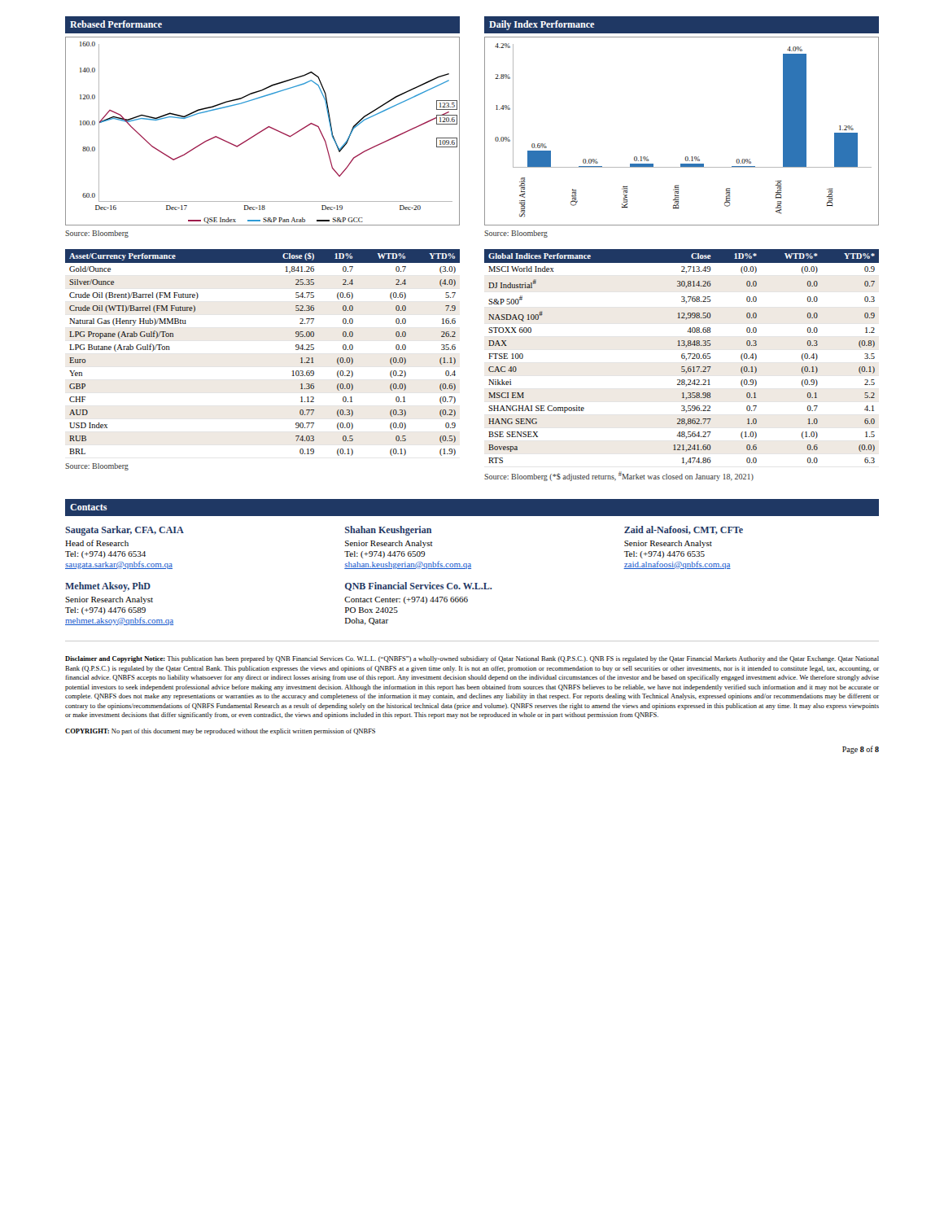Rebased Performance
160.0 140.0 120.0 100.0 80.0 60.0
123.5
120.6
109.6
Dec-16 Dec-17 Dec-18 Dec-19 Dec-20
QSE Index S&P Pan Arab S&P GCC
Source: Bloomberg
Daily Index Performance
4.2% 2.8% 1.4% 0.0%
0.6%
0.0%
0.1%
0.1%
0.0%
4.0%
1.2%
Saudi Arabia
Qatar
Kuwait
Bahrain
Oman
Abu Dhabi
Dubai
Source: Bloomberg
Source: Bloomberg
| Asset/Currency Performance | Close ($) | 1D% | WTD% | YTD% |
| --- | --- | --- | --- | --- |
| Gold/Ounce | 1,841.26 | 0.7 | 0.7 | (3.0) |
| Silver/Ounce | 25.35 | 2.4 | 2.4 | (4.0) |
| Crude Oil (Brent)/Barrel (FM Future) | 54.75 | (0.6) | (0.6) | 5.7 |
| Crude Oil (WTI)/Barrel (FM Future) | 52.36 | 0.0 | 0.0 | 7.9 |
| Natural Gas (Henry Hub)/MMBtu | 2.77 | 0.0 | 0.0 | 16.6 |
| LPG Propane (Arab Gulf)/Ton | 95.00 | 0.0 | 0.0 | 26.2 |
| LPG Butane (Arab Gulf)/Ton | 94.25 | 0.0 | 0.0 | 35.6 |
| Euro | 1.21 | (0.0) | (0.0) | (1.1) |
| Yen | 103.69 | (0.2) | (0.2) | 0.4 |
| GBP | 1.36 | (0.0) | (0.0) | (0.6) |
| CHF | 1.12 | 0.1 | 0.1 | (0.7) |
| AUD | 0.77 | (0.3) | (0.3) | (0.2) |
| USD Index | 90.77 | (0.0) | (0.0) | 0.9 |
| RUB | 74.03 | 0.5 | 0.5 | (0.5) |
| BRL | 0.19 | (0.1) | (0.1) | (1.9) |
Source: Bloomberg (*$ adjusted returns, # Market was closed on January 18, 2021)
| Global Indices Performance | Close | 1D%* | WTD%* | YTD%* |
| --- | --- | --- | --- | --- |
| MSCI World Index | 2,713.49 | (0.0) | (0.0) | 0.9 |
| DJ Industrial # | 30,814.26 | 0.0 | 0.0 | 0.7 |
| S&P 500 # | 3,768.25 | 0.0 | 0.0 | 0.3 |
| NASDAQ 100 # | 12,998.50 | 0.0 | 0.0 | 0.9 |
| STOXX 600 | 408.68 | 0.0 | 0.0 | 1.2 |
| DAX | 13,848.35 | 0.3 | 0.3 | (0.8) |
| FTSE 100 | 6,720.65 | (0.4) | (0.4) | 3.5 |
| CAC 40 | 5,617.27 | (0.1) | (0.1) | (0.1) |
| Nikkei | 28,242.21 | (0.9) | (0.9) | 2.5 |
| MSCI EM | 1,358.98 | 0.1 | 0.1 | 5.2 |
| SHANGHAI SE Composite | 3,596.22 | 0.7 | 0.7 | 4.1 |
| HANG SENG | 28,862.77 | 1.0 | 1.0 | 6.0 |
| BSE SENSEX | 48,564.27 | (1.0) | (1.0) | 1.5 |
| Bovespa | 121,241.60 | 0.6 | 0.6 | (0.0) |
| RTS | 1,474.86 | 0.0 | 0.0 | 6.3 |
Contacts
Saugata Sarkar, CFA, CAIA
Head of Research
Tel: (+974) 4476 6534
saugata.sarkar@qnbfs.com.qa
Mehmet Aksoy, PhD
Senior Research Analyst
Tel: (+974) 4476 6589
mehmet.aksoy@qnbfs.com.qa
Shahan Keushgerian
Senior Research Analyst
Tel: (+974) 4476 6509
shahan.keushgerian@qnbfs.com.qa
QNB Financial Services Co. W.L.L.
Contact Center: (+974) 4476 6666
PO Box 24025
Doha, Qatar
Zaid al-Nafoosi, CMT, CFTe
Senior Research Analyst
Tel: (+974) 4476 6535
zaid.alnafoosi@qnbfs.com.qa
Disclaimer and Copyright Notice: This publication has been prepared by QNB Financial Services Co. W.L.L. (“QNBFS”) a wholly-owned subsidiary of Qatar National Bank (Q.P.S.C.). QNB FS is regulated by the Qatar Financial Markets Authority and the Qatar Exchange. Qatar National Bank (Q.P.S.C.) is regulated by the Qatar Central Bank. This publication expresses the views and opinions of QNBFS at a given time only. It is not an offer, promotion or recommendation to buy or sell securities or other investments, nor is it intended to constitute legal, tax, accounting, or financial advice. QNBFS accepts no liability whatsoever for any direct or indirect losses arising from use of this report. Any investment decision should depend on the individual circumstances of the investor and be based on specifically engaged investment advice. We therefore strongly advise potential investors to seek independent professional advice before making any investment decision. Although the information in this report has been obtained from sources that QNBFS believes to be reliable, we have not independently verified such information and it may not be accurate or complete. QNBFS does not make any representations or warranties as to the accuracy and completeness of the information it may contain, and declines any liability in that respect. For reports dealing with Technical Analysis, expressed opinions and/or recommendations may be different or contrary to the opinions/recommendations of QNBFS Fundamental Research as a result of depending solely on the historical technical data (price and volume). QNBFS reserves the right to amend the views and opinions expressed in this publication at any time. It may also express viewpoints or make investment decisions that differ significantly from, or even contradict, the views and opinions included in this report. This report may not be reproduced in whole or in part without permission from QNBFS.
COPYRIGHT: No part of this document may be reproduced without the explicit written permission of QNBFS
Page 8 of 8